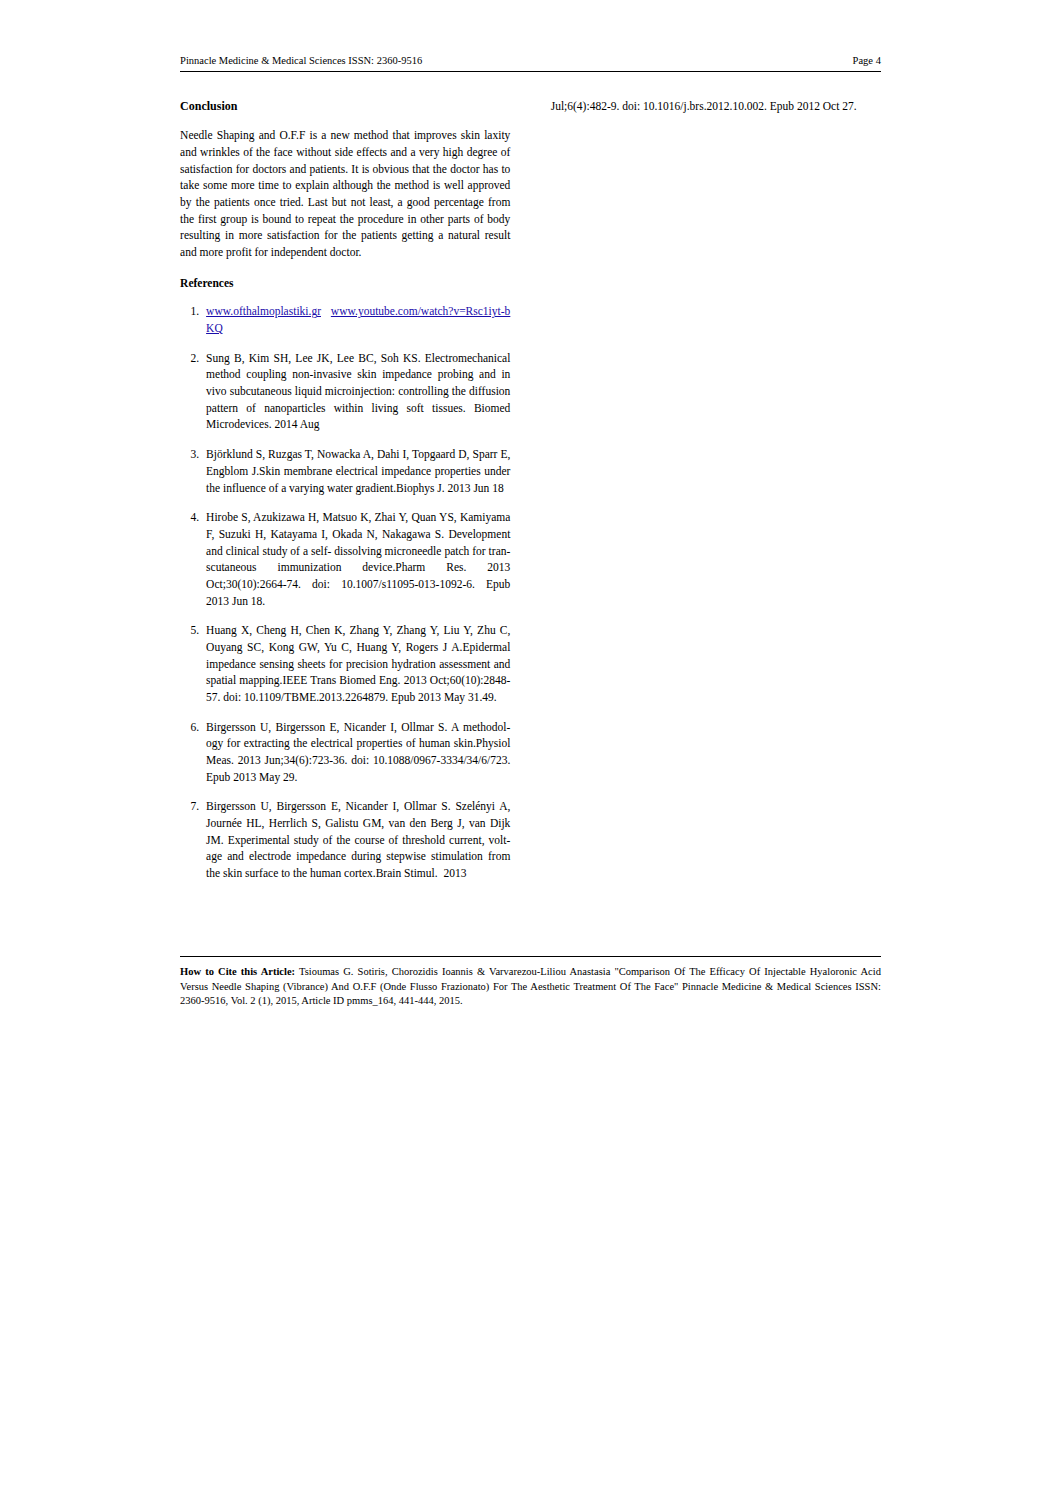Pinnacle Medicine & Medical Sciences ISSN: 2360-9516
Page 4
Conclusion
Needle Shaping and O.F.F is a new method that improves skin laxity and wrinkles of the face without side effects and a very high degree of satisfaction for doctors and patients. It is obvious that the doctor has to take some more time to explain although the method is well approved by the patients once tried. Last but not least, a good percentage from the first group is bound to repeat the procedure in other parts of body resulting in more satisfaction for the patients getting a natural result and more profit for independent doctor.
References
www.ofthalmoplastiki.gr www.youtube.com/watch?v=Rsc1iyt-bKQ
Sung B, Kim SH, Lee JK, Lee BC, Soh KS. Electromechanical method coupling non-invasive skin impedance probing and in vivo subcutaneous liquid microinjection: controlling the diffusion pattern of nanoparticles within living soft tissues. Biomed Microdevices. 2014 Aug
Björklund S, Ruzgas T, Nowacka A, Dahi I, Topgaard D, Sparr E, Engblom J.Skin membrane electrical impedance properties under the influence of a varying water gradient.Biophys J. 2013 Jun 18
Hirobe S, Azukizawa H, Matsuo K, Zhai Y, Quan YS, Kamiyama F, Suzuki H, Katayama I, Okada N, Nakagawa S. Development and clinical study of a self- dissolving microneedle patch for transcutaneous immunization device.Pharm Res. 2013 Oct;30(10):2664-74. doi: 10.1007/s11095-013-1092-6. Epub 2013 Jun 18.
Huang X, Cheng H, Chen K, Zhang Y, Zhang Y, Liu Y, Zhu C, Ouyang SC, Kong GW, Yu C, Huang Y, Rogers J A.Epidermal impedance sensing sheets for precision hydration assessment and spatial mapping.IEEE Trans Biomed Eng. 2013 Oct;60(10):2848-57. doi: 10.1109/TBME.2013.2264879. Epub 2013 May 31.49.
Birgersson U, Birgersson E, Nicander I, Ollmar S. A methodology for extracting the electrical properties of human skin.Physiol Meas. 2013 Jun;34(6):723-36. doi: 10.1088/0967-3334/34/6/723. Epub 2013 May 29.
Birgersson U, Birgersson E, Nicander I, Ollmar S. Szelényi A, Journée HL, Herrlich S, Galistu GM, van den Berg J, van Dijk JM. Experimental study of the course of threshold current, voltage and electrode impedance during stepwise stimulation from the skin surface to the human cortex.Brain Stimul. 2013
Jul;6(4):482-9. doi: 10.1016/j.brs.2012.10.002. Epub 2012 Oct 27.
How to Cite this Article: Tsioumas G. Sotiris, Chorozidis Ioannis & Varvarezou-Liliou Anastasia "Comparison Of The Efficacy Of Injectable Hyaloronic Acid Versus Needle Shaping (Vibrance) And O.F.F (Onde Flusso Frazionato) For The Aesthetic Treatment Of The Face" Pinnacle Medicine & Medical Sciences ISSN: 2360-9516, Vol. 2 (1), 2015, Article ID pmms_164, 441-444, 2015.